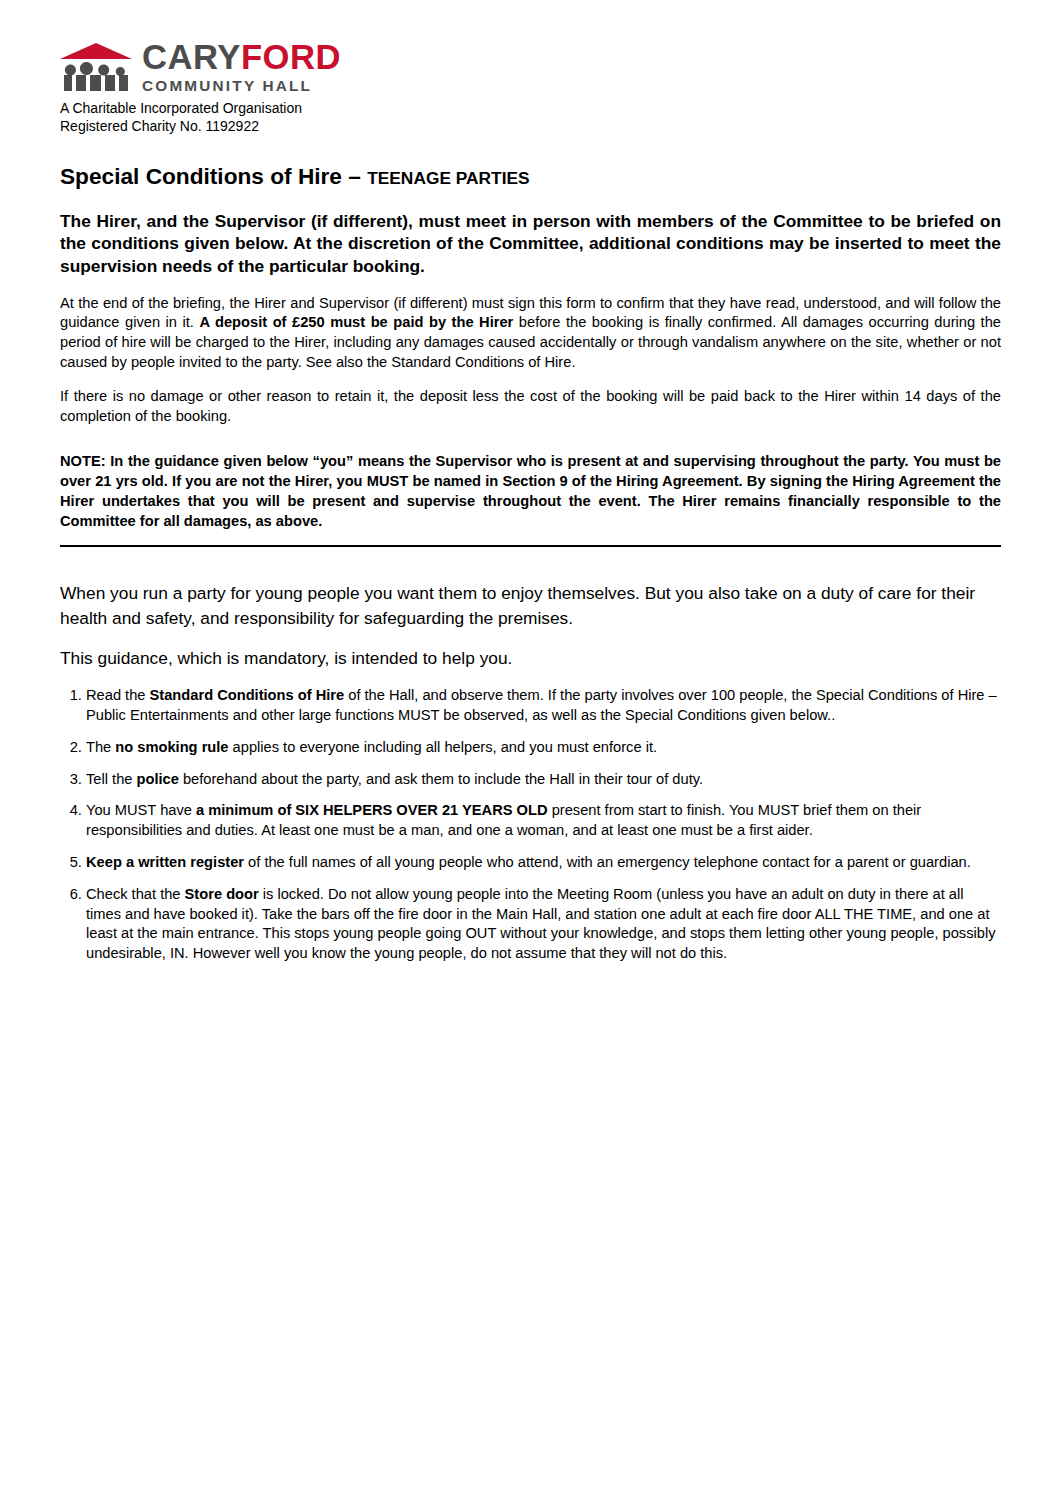CARY FORD
COMMUNITY HALL
A Charitable Incorporated Organisation
Registered Charity No. 1192922
Special Conditions of Hire – TEENAGE PARTIES
The Hirer, and the Supervisor (if different), must meet in person with members of the Committee to be briefed on the conditions given below. At the discretion of the Committee, additional conditions may be inserted to meet the supervision needs of the particular booking.
At the end of the briefing, the Hirer and Supervisor (if different) must sign this form to confirm that they have read, understood, and will follow the guidance given in it. A deposit of £250 must be paid by the Hirer before the booking is finally confirmed. All damages occurring during the period of hire will be charged to the Hirer, including any damages caused accidentally or through vandalism anywhere on the site, whether or not caused by people invited to the party. See also the Standard Conditions of Hire.
If there is no damage or other reason to retain it, the deposit less the cost of the booking will be paid back to the Hirer within 14 days of the completion of the booking.
NOTE: In the guidance given below “you” means the Supervisor who is present at and supervising throughout the party. You must be over 21 yrs old. If you are not the Hirer, you MUST be named in Section 9 of the Hiring Agreement. By signing the Hiring Agreement the Hirer undertakes that you will be present and supervise throughout the event. The Hirer remains financially responsible to the Committee for all damages, as above.
When you run a party for young people you want them to enjoy themselves. But you also take on a duty of care for their health and safety, and responsibility for safeguarding the premises.
This guidance, which is mandatory, is intended to help you.
Read the Standard Conditions of Hire of the Hall, and observe them. If the party involves over 100 people, the Special Conditions of Hire – Public Entertainments and other large functions MUST be observed, as well as the Special Conditions given below..
The no smoking rule applies to everyone including all helpers, and you must enforce it.
Tell the police beforehand about the party, and ask them to include the Hall in their tour of duty.
You MUST have a minimum of SIX HELPERS OVER 21 YEARS OLD present from start to finish. You MUST brief them on their responsibilities and duties. At least one must be a man, and one a woman, and at least one must be a first aider.
Keep a written register of the full names of all young people who attend, with an emergency telephone contact for a parent or guardian.
Check that the Store door is locked. Do not allow young people into the Meeting Room (unless you have an adult on duty in there at all times and have booked it). Take the bars off the fire door in the Main Hall, and station one adult at each fire door ALL THE TIME, and one at least at the main entrance. This stops young people going OUT without your knowledge, and stops them letting other young people, possibly undesirable, IN. However well you know the young people, do not assume that they will not do this.